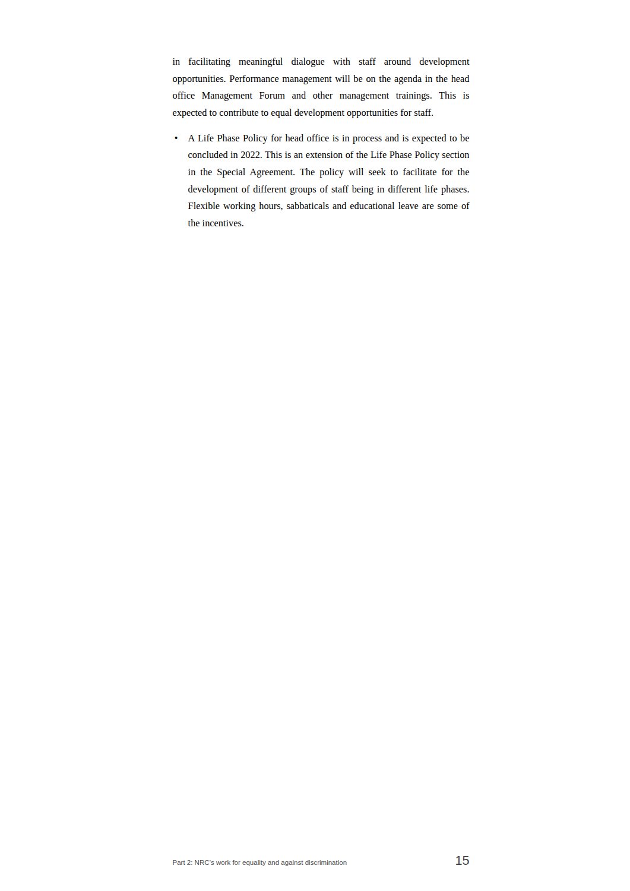in facilitating meaningful dialogue with staff around development opportunities. Performance management will be on the agenda in the head office Management Forum and other management trainings. This is expected to contribute to equal development opportunities for staff.
A Life Phase Policy for head office is in process and is expected to be concluded in 2022. This is an extension of the Life Phase Policy section in the Special Agreement. The policy will seek to facilitate for the development of different groups of staff being in different life phases. Flexible working hours, sabbaticals and educational leave are some of the incentives.
Part 2: NRC’s work for equality and against discrimination 15